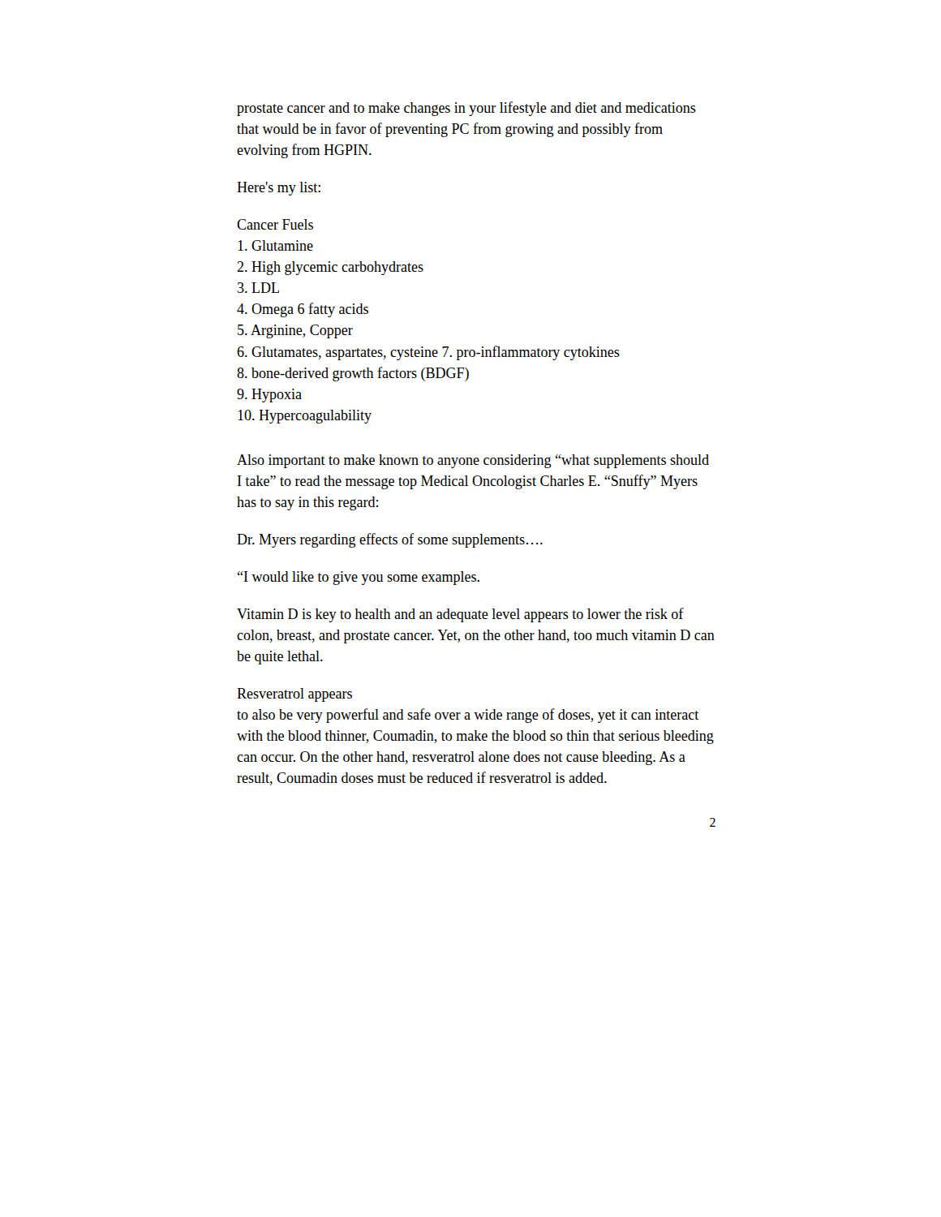prostate cancer and to make changes in your lifestyle and diet and medications that would be in favor of preventing PC from growing and possibly from evolving from HGPIN.
Here's my list:
Cancer Fuels
1. Glutamine
2. High glycemic carbohydrates
3. LDL
4. Omega 6 fatty acids
5. Arginine, Copper
6. Glutamates, aspartates, cysteine 7. pro-inflammatory cytokines
8. bone-derived growth factors (BDGF)
9. Hypoxia
10. Hypercoagulability
Also important to make known to anyone considering “what supplements should I take” to read the message top Medical Oncologist Charles E. “Snuffy” Myers has to say in this regard:
Dr. Myers regarding effects of some supplements….
“I would like to give you some examples.
Vitamin D is key to health and an adequate level appears to lower the risk of colon, breast, and prostate cancer. Yet, on the other hand, too much vitamin D can be quite lethal.
Resveratrol appears
to also be very powerful and safe over a wide range of doses, yet it can interact with the blood thinner, Coumadin, to make the blood so thin that serious bleeding can occur. On the other hand, resveratrol alone does not cause bleeding. As a result, Coumadin doses must be reduced if resveratrol is added.
2